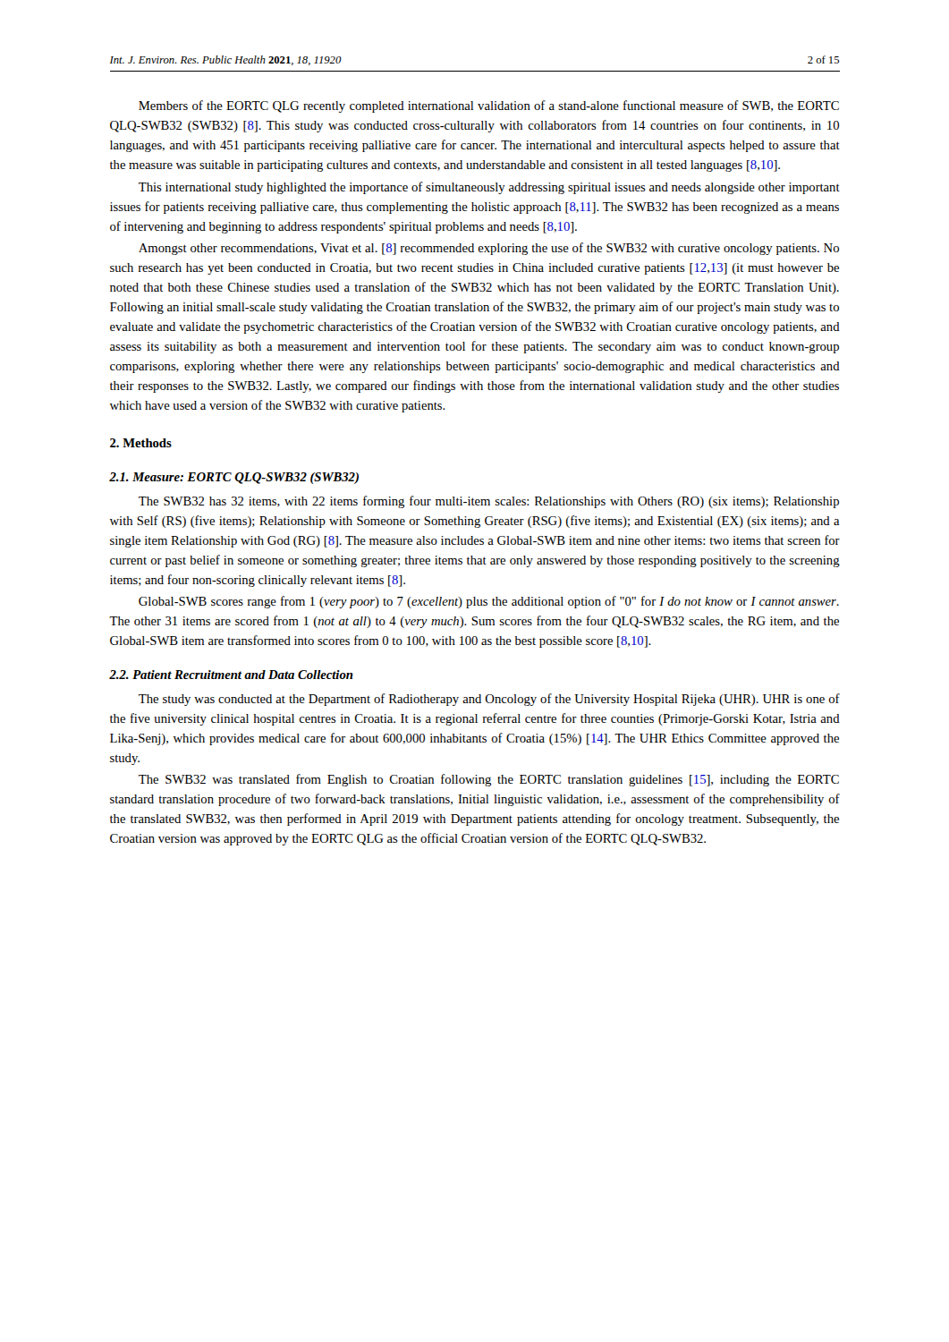Int. J. Environ. Res. Public Health 2021, 18, 11920
2 of 15
Members of the EORTC QLG recently completed international validation of a stand-alone functional measure of SWB, the EORTC QLQ-SWB32 (SWB32) [8]. This study was conducted cross-culturally with collaborators from 14 countries on four continents, in 10 languages, and with 451 participants receiving palliative care for cancer. The international and intercultural aspects helped to assure that the measure was suitable in participating cultures and contexts, and understandable and consistent in all tested languages [8,10].
This international study highlighted the importance of simultaneously addressing spiritual issues and needs alongside other important issues for patients receiving palliative care, thus complementing the holistic approach [8,11]. The SWB32 has been recognized as a means of intervening and beginning to address respondents' spiritual problems and needs [8,10].
Amongst other recommendations, Vivat et al. [8] recommended exploring the use of the SWB32 with curative oncology patients. No such research has yet been conducted in Croatia, but two recent studies in China included curative patients [12,13] (it must however be noted that both these Chinese studies used a translation of the SWB32 which has not been validated by the EORTC Translation Unit). Following an initial small-scale study validating the Croatian translation of the SWB32, the primary aim of our project's main study was to evaluate and validate the psychometric characteristics of the Croatian version of the SWB32 with Croatian curative oncology patients, and assess its suitability as both a measurement and intervention tool for these patients. The secondary aim was to conduct known-group comparisons, exploring whether there were any relationships between participants' socio-demographic and medical characteristics and their responses to the SWB32. Lastly, we compared our findings with those from the international validation study and the other studies which have used a version of the SWB32 with curative patients.
2. Methods
2.1. Measure: EORTC QLQ-SWB32 (SWB32)
The SWB32 has 32 items, with 22 items forming four multi-item scales: Relationships with Others (RO) (six items); Relationship with Self (RS) (five items); Relationship with Someone or Something Greater (RSG) (five items); and Existential (EX) (six items); and a single item Relationship with God (RG) [8]. The measure also includes a Global-SWB item and nine other items: two items that screen for current or past belief in someone or something greater; three items that are only answered by those responding positively to the screening items; and four non-scoring clinically relevant items [8].
Global-SWB scores range from 1 (very poor) to 7 (excellent) plus the additional option of "0" for I do not know or I cannot answer. The other 31 items are scored from 1 (not at all) to 4 (very much). Sum scores from the four QLQ-SWB32 scales, the RG item, and the Global-SWB item are transformed into scores from 0 to 100, with 100 as the best possible score [8,10].
2.2. Patient Recruitment and Data Collection
The study was conducted at the Department of Radiotherapy and Oncology of the University Hospital Rijeka (UHR). UHR is one of the five university clinical hospital centres in Croatia. It is a regional referral centre for three counties (Primorje-Gorski Kotar, Istria and Lika-Senj), which provides medical care for about 600,000 inhabitants of Croatia (15%) [14]. The UHR Ethics Committee approved the study.
The SWB32 was translated from English to Croatian following the EORTC translation guidelines [15], including the EORTC standard translation procedure of two forward-back translations, Initial linguistic validation, i.e., assessment of the comprehensibility of the translated SWB32, was then performed in April 2019 with Department patients attending for oncology treatment. Subsequently, the Croatian version was approved by the EORTC QLG as the official Croatian version of the EORTC QLQ-SWB32.